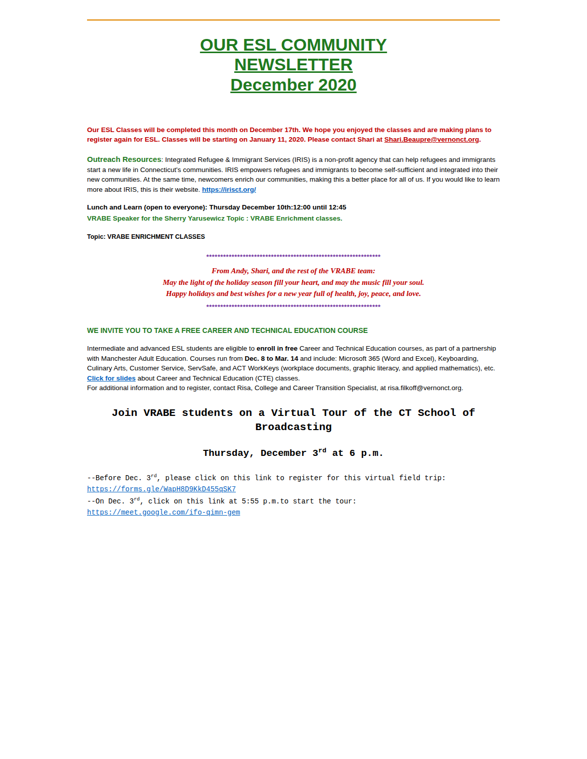OUR ESL COMMUNITY
NEWSLETTER
December 2020
Our ESL Classes will be completed this month on December 17th. We hope you enjoyed the classes and are making plans to register again for ESL. Classes will be starting on January 11, 2020. Please contact Shari at Shari.Beaupre@vernonct.org.
Outreach Resources: Integrated Refugee & Immigrant Services (IRIS) is a non-profit agency that can help refugees and immigrants start a new life in Connecticut's communities. IRIS empowers refugees and immigrants to become self-sufficient and integrated into their new communities. At the same time, newcomers enrich our communities, making this a better place for all of us. If you would like to learn more about IRIS, this is their website. https://irisct.org/
Lunch and Learn (open to everyone): Thursday December 10th:12:00 until 12:45
VRABE Speaker for the Sherry Yarusewicz Topic : VRABE Enrichment classes.
Topic: VRABE ENRICHMENT CLASSES
**************************************************************
From Andy, Shari, and the rest of the VRABE team:
May the light of the holiday season fill your heart, and may the music fill your soul.
Happy holidays and best wishes for a new year full of health, joy, peace, and love.
**************************************************************
WE INVITE YOU TO TAKE A FREE CAREER AND TECHNICAL EDUCATION COURSE
Intermediate and advanced ESL students are eligible to enroll in free Career and Technical Education courses, as part of a partnership with Manchester Adult Education. Courses run from Dec. 8 to Mar. 14 and include: Microsoft 365 (Word and Excel), Keyboarding, Culinary Arts, Customer Service, ServSafe, and ACT WorkKeys (workplace documents, graphic literacy, and applied mathematics), etc.
Click for slides about Career and Technical Education (CTE) classes.
For additional information and to register, contact Risa, College and Career Transition Specialist, at risa.filkoff@vernonct.org.
Join VRABE students on a Virtual Tour of the CT School of Broadcasting
Thursday, December 3rd at 6 p.m.
--Before Dec. 3rd, please click on this link to register for this virtual field trip:
https://forms.gle/WapH8D9KkD455qSK7
--On Dec. 3rd, click on this link at 5:55 p.m.to start the tour:
https://meet.google.com/ifo-qimn-gem